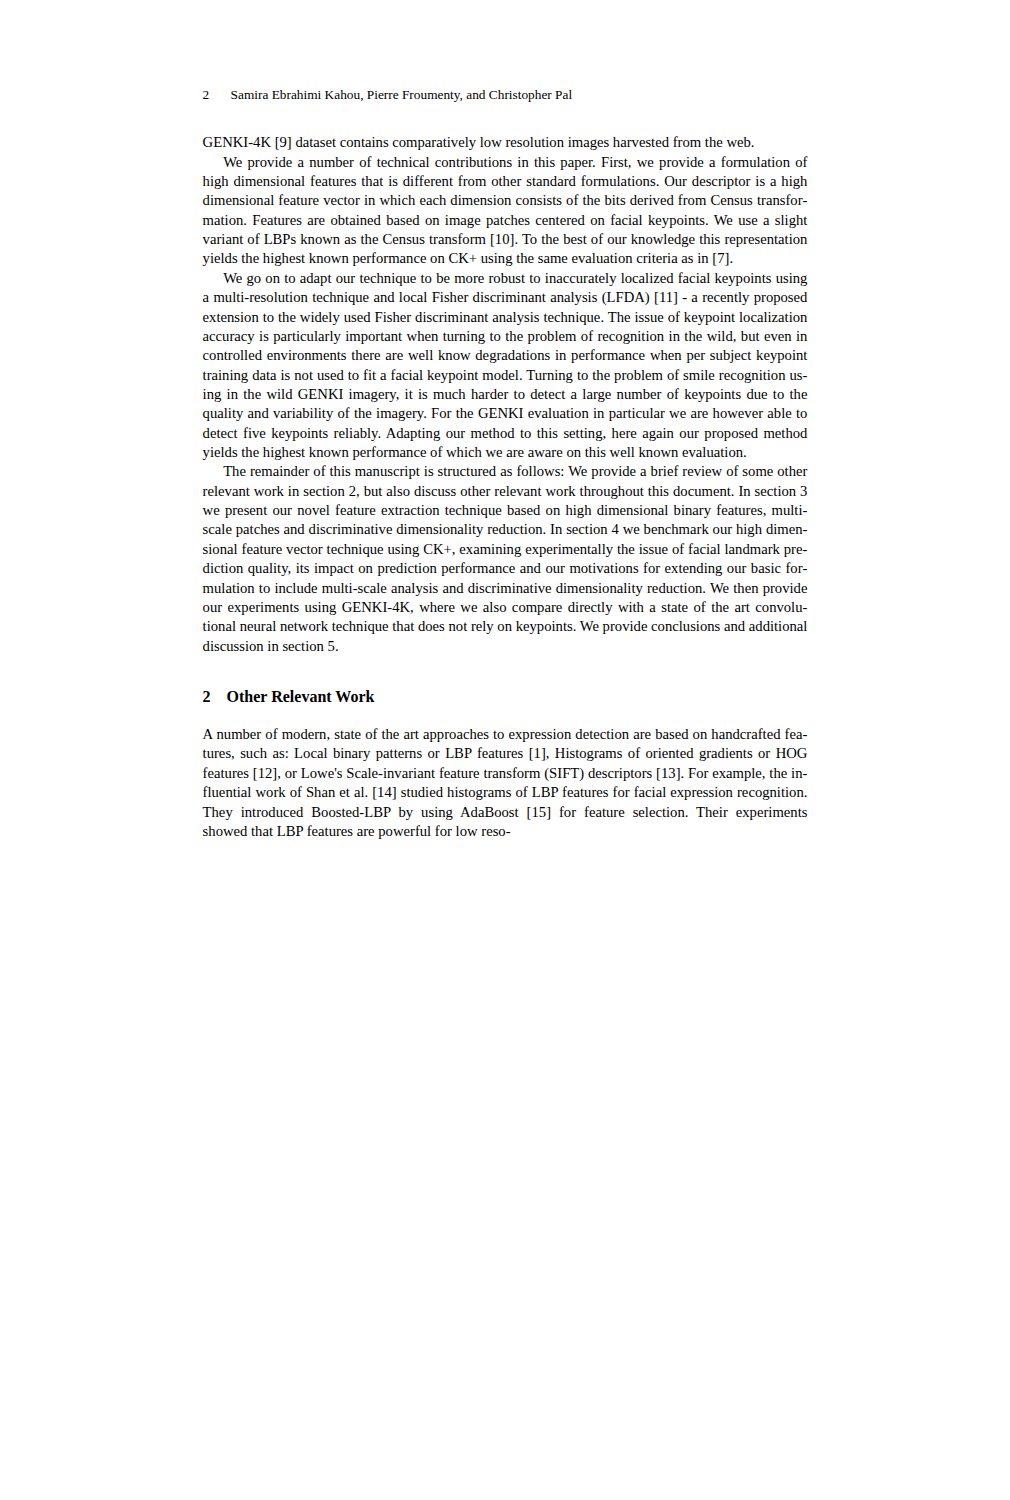2 Samira Ebrahimi Kahou, Pierre Froumenty, and Christopher Pal
GENKI-4K [9] dataset contains comparatively low resolution images harvested from the web.
We provide a number of technical contributions in this paper. First, we provide a formulation of high dimensional features that is different from other standard formulations. Our descriptor is a high dimensional feature vector in which each dimension consists of the bits derived from Census transformation. Features are obtained based on image patches centered on facial keypoints. We use a slight variant of LBPs known as the Census transform [10]. To the best of our knowledge this representation yields the highest known performance on CK+ using the same evaluation criteria as in [7].
We go on to adapt our technique to be more robust to inaccurately localized facial keypoints using a multi-resolution technique and local Fisher discriminant analysis (LFDA) [11] - a recently proposed extension to the widely used Fisher discriminant analysis technique. The issue of keypoint localization accuracy is particularly important when turning to the problem of recognition in the wild, but even in controlled environments there are well know degradations in performance when per subject keypoint training data is not used to fit a facial keypoint model. Turning to the problem of smile recognition using in the wild GENKI imagery, it is much harder to detect a large number of keypoints due to the quality and variability of the imagery. For the GENKI evaluation in particular we are however able to detect five keypoints reliably. Adapting our method to this setting, here again our proposed method yields the highest known performance of which we are aware on this well known evaluation.
The remainder of this manuscript is structured as follows: We provide a brief review of some other relevant work in section 2, but also discuss other relevant work throughout this document. In section 3 we present our novel feature extraction technique based on high dimensional binary features, multi-scale patches and discriminative dimensionality reduction. In section 4 we benchmark our high dimensional feature vector technique using CK+, examining experimentally the issue of facial landmark prediction quality, its impact on prediction performance and our motivations for extending our basic formulation to include multi-scale analysis and discriminative dimensionality reduction. We then provide our experiments using GENKI-4K, where we also compare directly with a state of the art convolutional neural network technique that does not rely on keypoints. We provide conclusions and additional discussion in section 5.
2 Other Relevant Work
A number of modern, state of the art approaches to expression detection are based on handcrafted features, such as: Local binary patterns or LBP features [1], Histograms of oriented gradients or HOG features [12], or Lowe's Scale-invariant feature transform (SIFT) descriptors [13]. For example, the influential work of Shan et al. [14] studied histograms of LBP features for facial expression recognition. They introduced Boosted-LBP by using AdaBoost [15] for feature selection. Their experiments showed that LBP features are powerful for low reso-